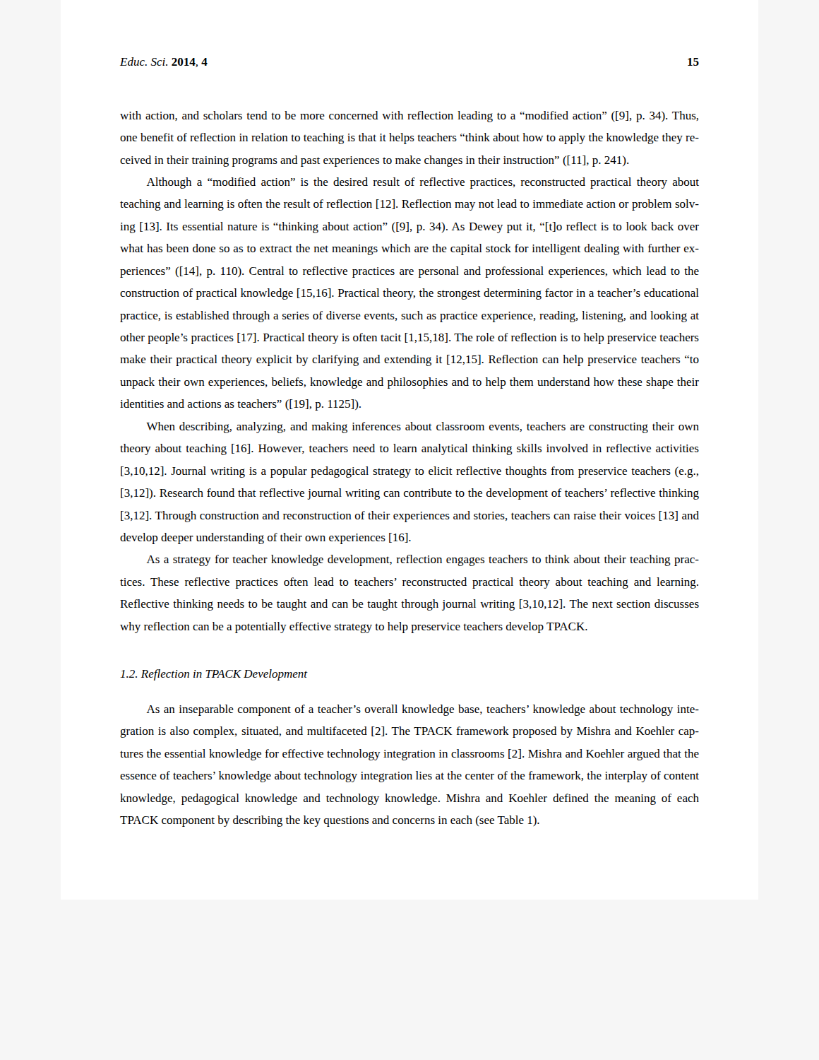Educ. Sci. 2014, 4 15
with action, and scholars tend to be more concerned with reflection leading to a “modified action” ([9], p. 34). Thus, one benefit of reflection in relation to teaching is that it helps teachers “think about how to apply the knowledge they received in their training programs and past experiences to make changes in their instruction” ([11], p. 241).
Although a “modified action” is the desired result of reflective practices, reconstructed practical theory about teaching and learning is often the result of reflection [12]. Reflection may not lead to immediate action or problem solving [13]. Its essential nature is “thinking about action” ([9], p. 34). As Dewey put it, “[t]o reflect is to look back over what has been done so as to extract the net meanings which are the capital stock for intelligent dealing with further experiences” ([14], p. 110). Central to reflective practices are personal and professional experiences, which lead to the construction of practical knowledge [15,16]. Practical theory, the strongest determining factor in a teacher’s educational practice, is established through a series of diverse events, such as practice experience, reading, listening, and looking at other people’s practices [17]. Practical theory is often tacit [1,15,18]. The role of reflection is to help preservice teachers make their practical theory explicit by clarifying and extending it [12,15]. Reflection can help preservice teachers “to unpack their own experiences, beliefs, knowledge and philosophies and to help them understand how these shape their identities and actions as teachers” ([19], p. 1125]).
When describing, analyzing, and making inferences about classroom events, teachers are constructing their own theory about teaching [16]. However, teachers need to learn analytical thinking skills involved in reflective activities [3,10,12]. Journal writing is a popular pedagogical strategy to elicit reflective thoughts from preservice teachers (e.g., [3,12]). Research found that reflective journal writing can contribute to the development of teachers’ reflective thinking [3,12]. Through construction and reconstruction of their experiences and stories, teachers can raise their voices [13] and develop deeper understanding of their own experiences [16].
As a strategy for teacher knowledge development, reflection engages teachers to think about their teaching practices. These reflective practices often lead to teachers’ reconstructed practical theory about teaching and learning. Reflective thinking needs to be taught and can be taught through journal writing [3,10,12]. The next section discusses why reflection can be a potentially effective strategy to help preservice teachers develop TPACK.
1.2. Reflection in TPACK Development
As an inseparable component of a teacher’s overall knowledge base, teachers’ knowledge about technology integration is also complex, situated, and multifaceted [2]. The TPACK framework proposed by Mishra and Koehler captures the essential knowledge for effective technology integration in classrooms [2]. Mishra and Koehler argued that the essence of teachers’ knowledge about technology integration lies at the center of the framework, the interplay of content knowledge, pedagogical knowledge and technology knowledge. Mishra and Koehler defined the meaning of each TPACK component by describing the key questions and concerns in each (see Table 1).